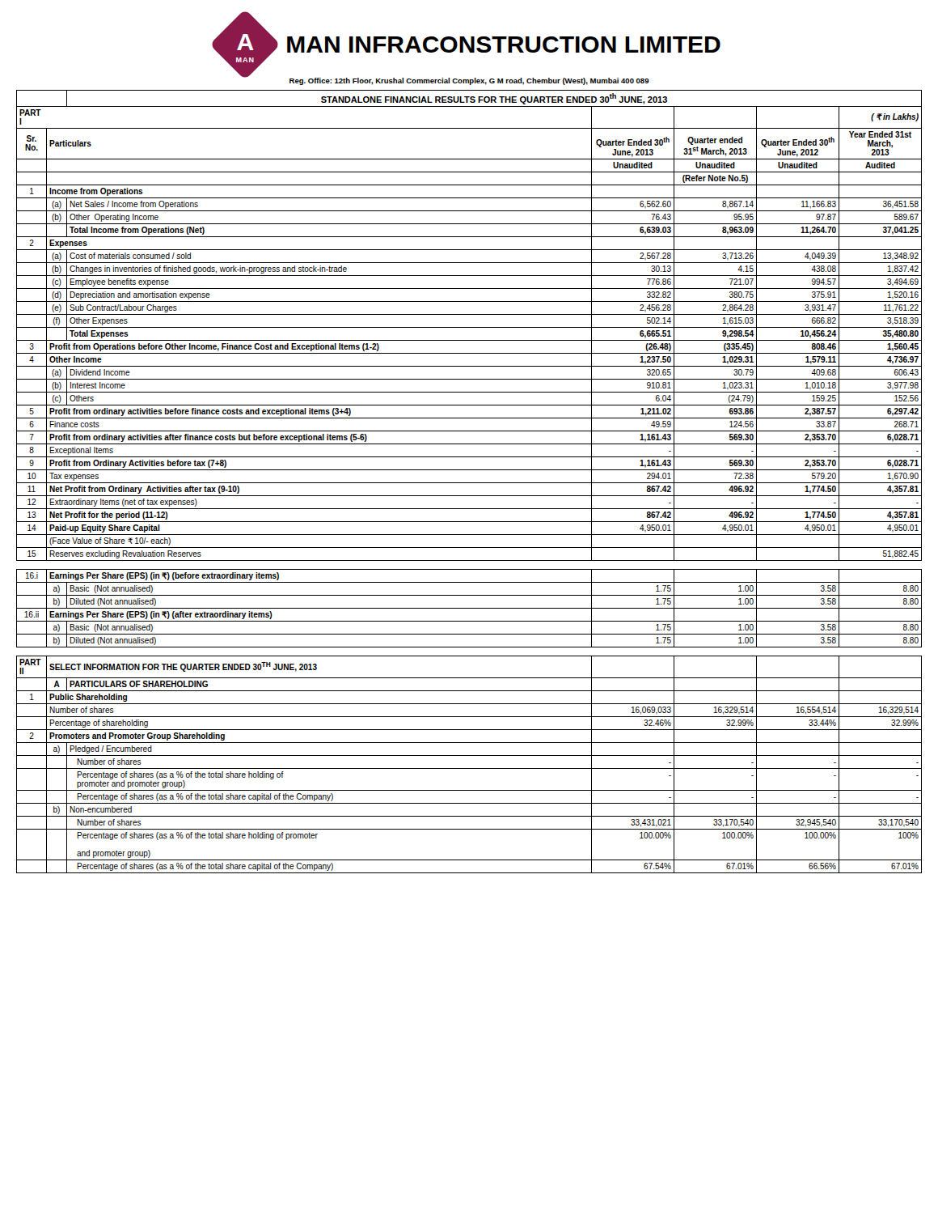A
MAN
MAN INFRACONSTRUCTION LIMITED
Reg. Office: 12th Floor, Krushal Commercial Complex, G M road, Chembur (West), Mumbai 400 089
| | STANDALONE FINANCIAL RESULTS FOR THE QUARTER ENDED 30 th JUNE, 2013 |
| PART I | | | | | | ( ₹ in Lakhs) |
| Sr. No. | Particulars | Quarter Ended 30 th June, 2013 | Quarter ended 31 st March, 2013 | Quarter Ended 30 th June, 2012 | Year Ended 31st March, 2013 |
| | | Unaudited | Unaudited | Unaudited | Audited |
| | | | (Refer Note No.5) | | |
| 1 | Income from Operations | | | | |
| | (a) | Net Sales / Income from Operations | 6,562.60 | 8,867.14 | 11,166.83 | 36,451.58 |
| | (b) | Other Operating Income | 76.43 | 95.95 | 97.87 | 589.67 |
| | | Total Income from Operations (Net) | 6,639.03 | 8,963.09 | 11,264.70 | 37,041.25 |
| 2 | Expenses | | | | |
| | (a) | Cost of materials consumed / sold | 2,567.28 | 3,713.26 | 4,049.39 | 13,348.92 |
| | (b) | Changes in inventories of finished goods, work-in-progress and stock-in-trade | 30.13 | 4.15 | 438.08 | 1,837.42 |
| | (c) | Employee benefits expense | 776.86 | 721.07 | 994.57 | 3,494.69 |
| | (d) | Depreciation and amortisation expense | 332.82 | 380.75 | 375.91 | 1,520.16 |
| | (e) | Sub Contract/Labour Charges | 2,456.28 | 2,864.28 | 3,931.47 | 11,761.22 |
| | (f) | Other Expenses | 502.14 | 1,615.03 | 666.82 | 3,518.39 |
| | | Total Expenses | 6,665.51 | 9,298.54 | 10,456.24 | 35,480.80 |
| 3 | Profit from Operations before Other Income, Finance Cost and Exceptional Items (1-2) | (26.48) | (335.45) | 808.46 | 1,560.45 |
| 4 | Other Income | 1,237.50 | 1,029.31 | 1,579.11 | 4,736.97 |
| | (a) | Dividend Income | 320.65 | 30.79 | 409.68 | 606.43 |
| | (b) | Interest Income | 910.81 | 1,023.31 | 1,010.18 | 3,977.98 |
| | (c) | Others | 6.04 | (24.79) | 159.25 | 152.56 |
| 5 | Profit from ordinary activities before finance costs and exceptional items (3+4) | 1,211.02 | 693.86 | 2,387.57 | 6,297.42 |
| 6 | Finance costs | 49.59 | 124.56 | 33.87 | 268.71 |
| 7 | Profit from ordinary activities after finance costs but before exceptional items (5-6) | 1,161.43 | 569.30 | 2,353.70 | 6,028.71 |
| 8 | Exceptional Items | - | - | - | - |
| 9 | Profit from Ordinary Activities before tax (7+8) | 1,161.43 | 569.30 | 2,353.70 | 6,028.71 |
| 10 | Tax expenses | 294.01 | 72.38 | 579.20 | 1,670.90 |
| 11 | Net Profit from Ordinary Activities after tax (9-10) | 867.42 | 496.92 | 1,774.50 | 4,357.81 |
| 12 | Extraordinary Items (net of tax expenses) | - | - | - | - |
| 13 | Net Profit for the period (11-12) | 867.42 | 496.92 | 1,774.50 | 4,357.81 |
| 14 | Paid-up Equity Share Capital | 4,950.01 | 4,950.01 | 4,950.01 | 4,950.01 |
| | (Face Value of Share ₹ 10/- each) | | | | |
| 15 | Reserves excluding Revaluation Reserves | | | | 51,882.45 |
| 16.i | Earnings Per Share (EPS) (in ₹ ) (before extraordinary items) | | | | |
| | a) | Basic (Not annualised) | 1.75 | 1.00 | 3.58 | 8.80 |
| | b) | Diluted (Not annualised) | 1.75 | 1.00 | 3.58 | 8.80 |
| 16.ii | Earnings Per Share (EPS) (in ₹ ) (after extraordinary items) | | | | |
| | a) | Basic (Not annualised) | 1.75 | 1.00 | 3.58 | 8.80 |
| | b) | Diluted (Not annualised) | 1.75 | 1.00 | 3.58 | 8.80 |
| PART II | SELECT INFORMATION FOR THE QUARTER ENDED 30 TH JUNE, 2013 | | | | |
| | A | PARTICULARS OF SHAREHOLDING | | | | |
| 1 | Public Shareholding | | | | |
| | Number of shares | 16,069,033 | 16,329,514 | 16,554,514 | 16,329,514 |
| | Percentage of shareholding | 32.46% | 32.99% | 33.44% | 32.99% |
| 2 | Promoters and Promoter Group Shareholding | | | | |
| | a) | Pledged / Encumbered | | | | |
| | | Number of shares | - | - | - | - |
| | | Percentage of shares (as a % of the total share holding of promoter and promoter group) | - | - | - | - |
| | | Percentage of shares (as a % of the total share capital of the Company) | - | - | - | - |
| | b) | Non-encumbered | | | | |
| | | Number of shares | 33,431,021 | 33,170,540 | 32,945,540 | 33,170,540 |
| | | Percentage of shares (as a % of the total share holding of promoter and promoter group) | 100.00% | 100.00% | 100.00% | 100% |
| | | Percentage of shares (as a % of the total share capital of the Company) | 67.54% | 67.01% | 66.56% | 67.01% |